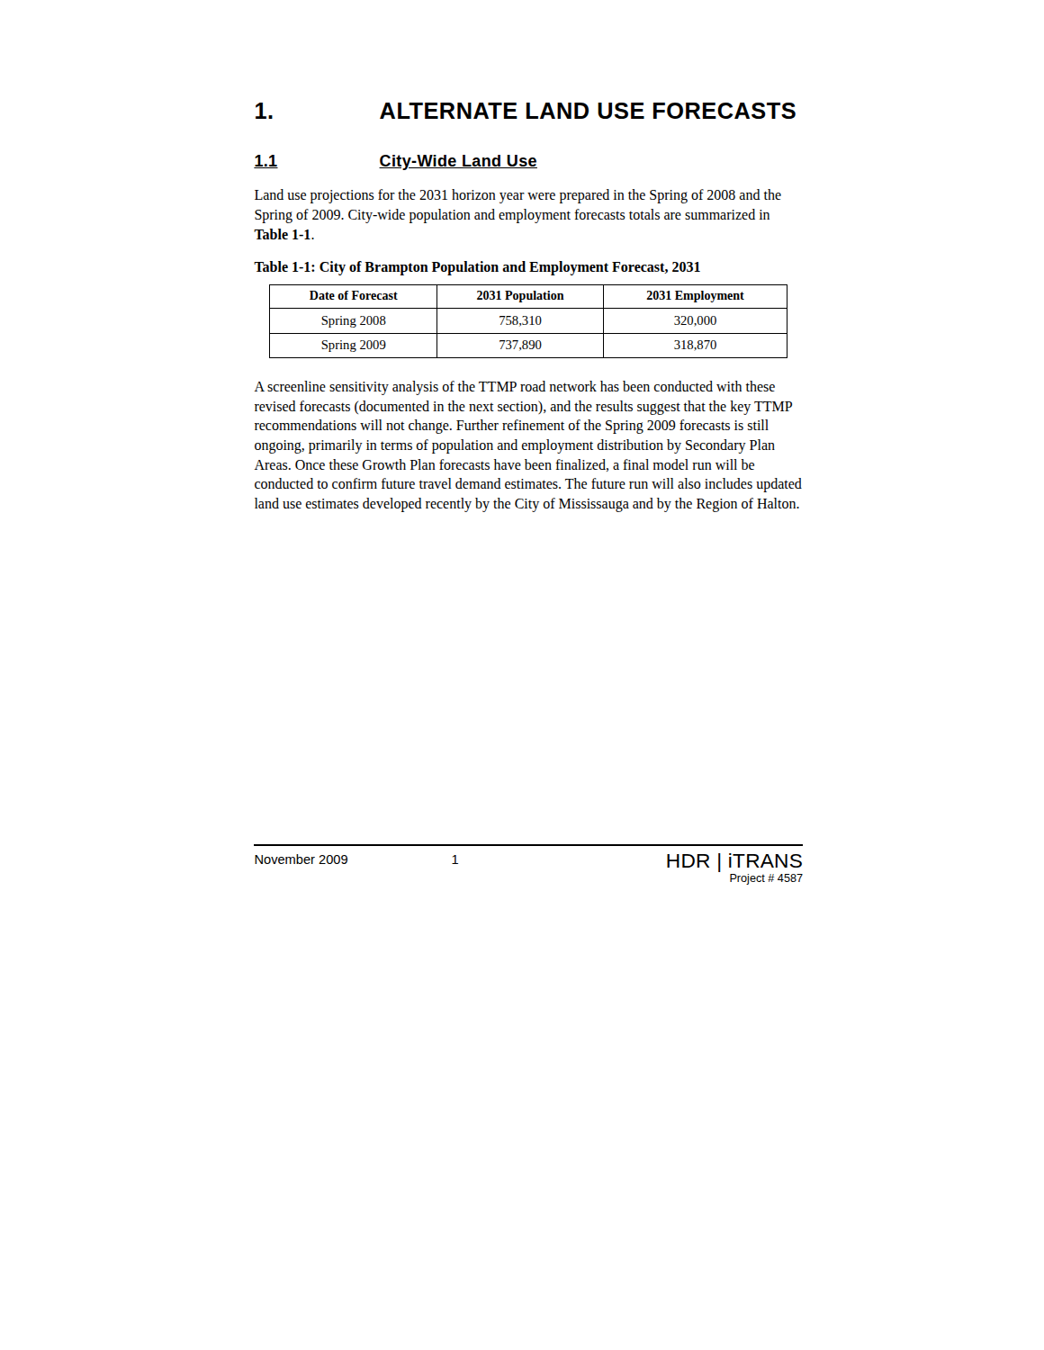1. ALTERNATE LAND USE FORECASTS
1.1 City-Wide Land Use
Land use projections for the 2031 horizon year were prepared in the Spring of 2008 and the Spring of 2009. City-wide population and employment forecasts totals are summarized in Table 1-1.
Table 1-1: City of Brampton Population and Employment Forecast, 2031
| Date of Forecast | 2031 Population | 2031 Employment |
| --- | --- | --- |
| Spring 2008 | 758,310 | 320,000 |
| Spring 2009 | 737,890 | 318,870 |
A screenline sensitivity analysis of the TTMP road network has been conducted with these revised forecasts (documented in the next section), and the results suggest that the key TTMP recommendations will not change. Further refinement of the Spring 2009 forecasts is still ongoing, primarily in terms of population and employment distribution by Secondary Plan Areas. Once these Growth Plan forecasts have been finalized, a final model run will be conducted to confirm future travel demand estimates. The future run will also includes updated land use estimates developed recently by the City of Mississauga and by the Region of Halton.
November 2009
1
HDR | iTRANS
Project # 4587